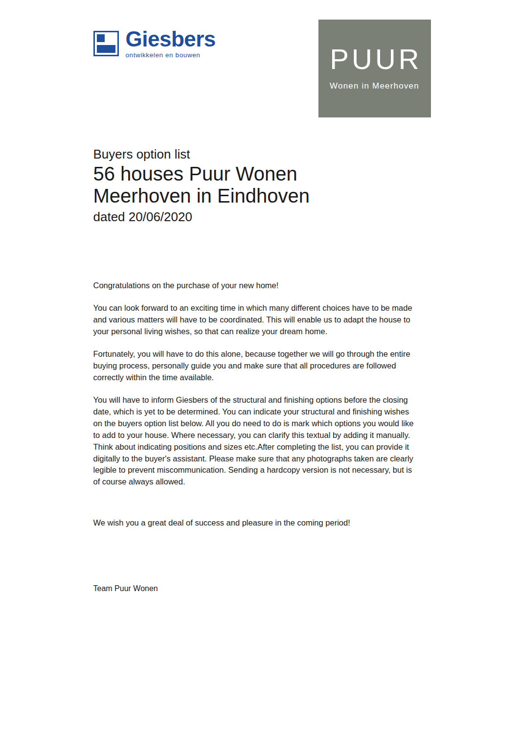Giesbers
ontwikkelen en bouwen
PUUR
Wonen in Meerhoven
Buyers option list
56 houses Puur Wonen
Meerhoven in Eindhoven
dated 20/06/2020
Congratulations on the purchase of your new home!
You can look forward to an exciting time in which many different choices have to be made and various matters will have to be coordinated. This will enable us to adapt the house to your personal living wishes, so that can realize your dream home.
Fortunately, you will have to do this alone, because together we will go through the entire buying process, personally guide you and make sure that all procedures are followed correctly within the time available.
You will have to inform Giesbers of the structural and finishing options before the closing date, which is yet to be determined. You can indicate your structural and finishing wishes on the buyers option list below. All you do need to do is mark which options you would like to add to your house. Where necessary, you can clarify this textual by adding it manually. Think about indicating positions and sizes etc.After completing the list, you can provide it digitally to the buyer's assistant. Please make sure that any photographs taken are clearly legible to prevent miscommunication. Sending a hardcopy version is not necessary, but is of course always allowed.
We wish you a great deal of success and pleasure in the coming period!
Team Puur Wonen